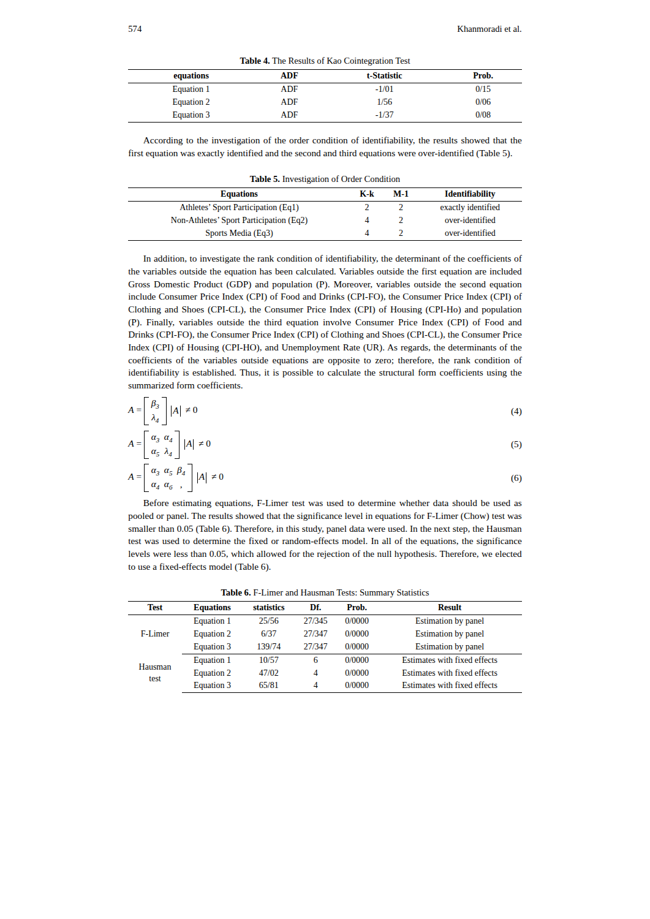574
Khanmoradi et al.
Table 4. The Results of Kao Cointegration Test
| equations | ADF | t-Statistic | Prob. |
| --- | --- | --- | --- |
| Equation 1 | ADF | -1/01 | 0/15 |
| Equation 2 | ADF | 1/56 | 0/06 |
| Equation 3 | ADF | -1/37 | 0/08 |
According to the investigation of the order condition of identifiability, the results showed that the first equation was exactly identified and the second and third equations were over-identified (Table 5).
Table 5. Investigation of Order Condition
| Equations | K-k | M-1 | Identifiability |
| --- | --- | --- | --- |
| Athletes’ Sport Participation (Eq1) | 2 | 2 | exactly identified |
| Non-Athletes’ Sport Participation (Eq2) | 4 | 2 | over-identified |
| Sports Media (Eq3) | 4 | 2 | over-identified |
In addition, to investigate the rank condition of identifiability, the determinant of the coefficients of the variables outside the equation has been calculated. Variables outside the first equation are included Gross Domestic Product (GDP) and population (P). Moreover, variables outside the second equation include Consumer Price Index (CPI) of Food and Drinks (CPI-FO), the Consumer Price Index (CPI) of Clothing and Shoes (CPI-CL), the Consumer Price Index (CPI) of Housing (CPI-Ho) and population (P). Finally, variables outside the third equation involve Consumer Price Index (CPI) of Food and Drinks (CPI-FO), the Consumer Price Index (CPI) of Clothing and Shoes (CPI-CL), the Consumer Price Index (CPI) of Housing (CPI-HO), and Unemployment Rate (UR). As regards, the determinants of the coefficients of the variables outside equations are opposite to zero; therefore, the rank condition of identifiability is established. Thus, it is possible to calculate the structural form coefficients using the summarized form coefficients.
A =
| β 3 |
| λ 4 |
A ≠ 0
(4)
A =
| α 3 | α 4 |
| α 5 | λ 4 |
A ≠ 0
(5)
A =
| α 3 | α 5 | β 4 |
| α 4 | α 6 | , |
A ≠ 0
(6)
Before estimating equations, F-Limer test was used to determine whether data should be used as pooled or panel. The results showed that the significance level in equations for F-Limer (Chow) test was smaller than 0.05 (Table 6). Therefore, in this study, panel data were used. In the next step, the Hausman test was used to determine the fixed or random-effects model. In all of the equations, the significance levels were less than 0.05, which allowed for the rejection of the null hypothesis. Therefore, we elected to use a fixed-effects model (Table 6).
Table 6. F-Limer and Hausman Tests: Summary Statistics
| Test | Equations | statistics | Df. | Prob. | Result |
| --- | --- | --- | --- | --- | --- |
| F-Limer | Equation 1 | 25/56 | 27/345 | 0/0000 | Estimation by panel |
| Equation 2 | 6/37 | 27/347 | 0/0000 | Estimation by panel |
| Equation 3 | 139/74 | 27/347 | 0/0000 | Estimation by panel |
| Hausman test | Equation 1 | 10/57 | 6 | 0/0000 | Estimates with fixed effects |
| Equation 2 | 47/02 | 4 | 0/0000 | Estimates with fixed effects |
| Equation 3 | 65/81 | 4 | 0/0000 | Estimates with fixed effects |